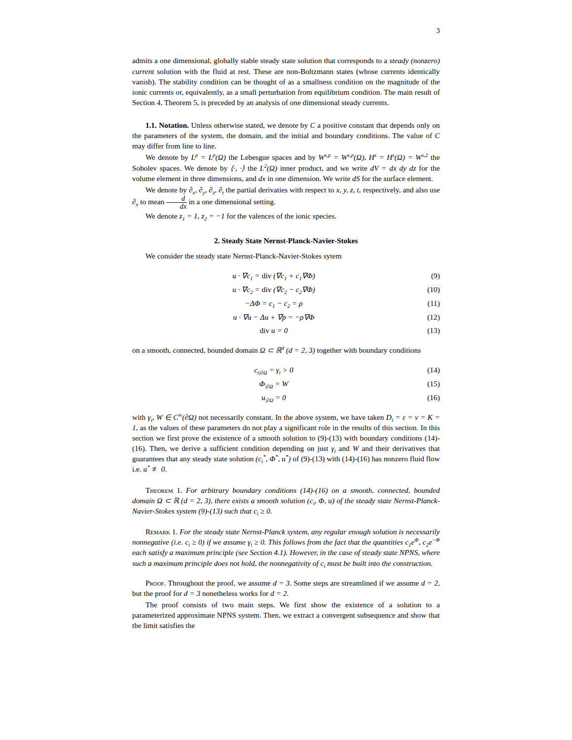3
admits a one dimensional, globally stable steady state solution that corresponds to a steady (nonzero) current solution with the fluid at rest. These are non-Boltzmann states (whose currents identically vanish). The stability condition can be thought of as a smallness condition on the magnitude of the ionic currents or, equivalently, as a small perturbation from equilibrium condition. The main result of Section 4, Theorem 5, is preceded by an analysis of one dimensional steady currents.
1.1. Notation. Unless otherwise stated, we denote by C a positive constant that depends only on the parameters of the system, the domain, and the initial and boundary conditions. The value of C may differ from line to line.
We denote by Lp = Lp(Ω) the Lebesgue spaces and by Ws,p = Ws,p(Ω), Hs = Hs(Ω) = Ws,2 the Sobolev spaces. We denote by ⟨·, ·⟩ the L2(Ω) inner product, and we write dV = dx dy dz for the volume element in three dimensions, and dx in one dimension. We write dS for the surface element.
We denote by ∂x, ∂y, ∂z, ∂t the partial derivaties with respect to x, y, z, t, respectively, and also use ∂x to mean ddx in a one dimensional setting.
We denote z1 = 1, z2 = −1 for the valences of the ionic species.
2. Steady State Nernst-Planck-Navier-Stokes
We consider the steady state Nernst-Planck-Navier-Stokes sytem
| u · ∇c 1 = div (∇c 1 + c 1 ∇Φ) | (9) |
| u · ∇c 2 = div (∇c 2 − c 2 ∇Φ) | (10) |
| −ΔΦ = c 1 − c 2 = ρ | (11) |
| u · ∇u − Δu + ∇p = −ρ∇Φ | (12) |
| div u = 0 | (13) |
on a smooth, connected, bounded domain Ω ⊂ ℝd (d = 2, 3) together with boundary conditions
| c i/∂Ω = γ i > 0 | (14) |
| Φ /∂Ω = W | (15) |
| u /∂Ω = 0 | (16) |
with γi, W ∈ C∞(∂Ω) not necessarily constant. In the above system, we have taken Di = ε = ν = K = 1, as the values of these parameters do not play a significant role in the results of this section. In this section we first prove the existence of a smooth solution to (9)-(13) with boundary conditions (14)-(16). Then, we derive a sufficient condition depending on just γi and W and their derivatives that guarantees that any steady state solution (ci*, Φ*, u*) of (9)-(13) with (14)-(16) has nonzero fluid flow i.e. u* ≢ 0.
Theorem 1. For arbitrary boundary conditions (14)-(16) on a smooth, connected, bounded domain Ω ⊂ ℝ (d = 2, 3), there exists a smooth solution (ci, Φ, u) of the steady state Nernst-Planck-Navier-Stokes system (9)-(13) such that ci ≥ 0.
Remark 1. For the steady state Nernst-Planck system, any regular enough solution is necessarily nonnegative (i.e. ci ≥ 0) if we assume γi ≥ 0. This follows from the fact that the quantities c1eΦ, c2e−Φ each satisfy a maximum principle (see Section 4.1). However, in the case of steady state NPNS, where such a maximum principle does not hold, the nonnegativity of ci must be built into the construction.
Proof. Throughout the proof, we assume d = 3. Some steps are streamlined if we assume d = 2, but the proof for d = 3 nonetheless works for d = 2.
The proof consists of two main steps. We first show the existence of a solution to a parameterized approximate NPNS system. Then, we extract a convergent subsequence and show that the limit satisfies the